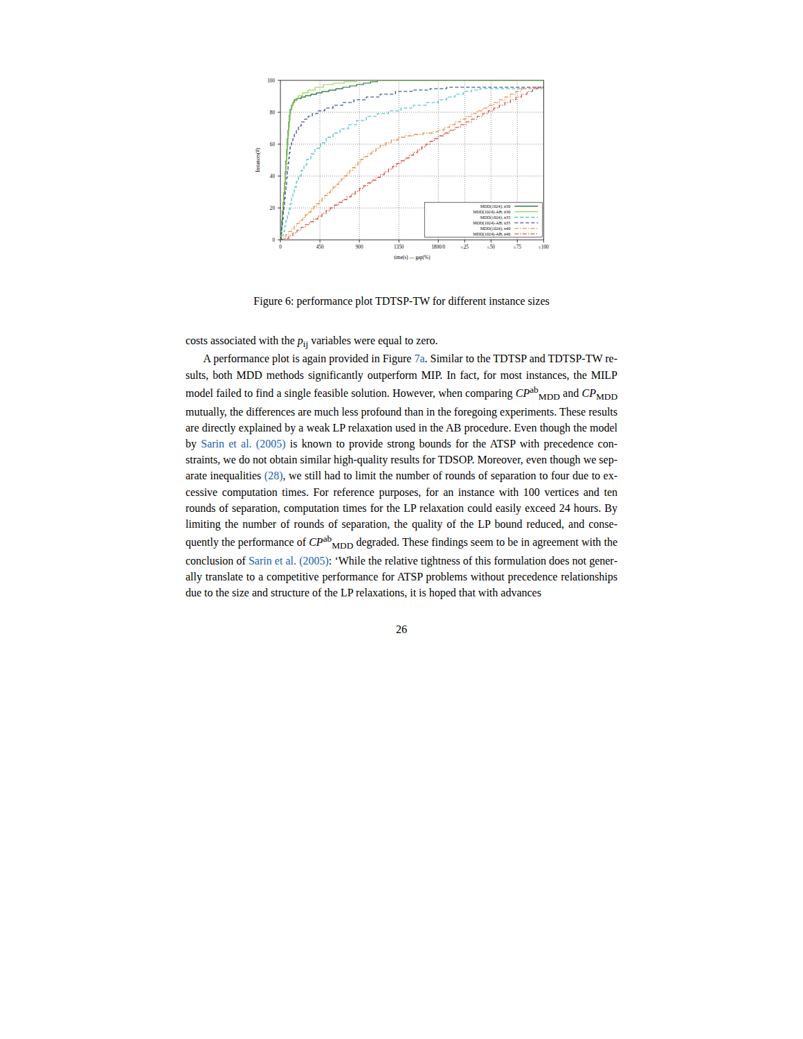0 20 40 60 80 100 0 450 900 1350 1800/0 ≤25 ≤50 ≤75 ≤100 time(s) — gap(%) Instances(#) MDD(1024); n30 MDD(1024)-AB; n30 MDD(1024); n35 MDD(1024)-AB; n35 MDD(1024); n40 MDD(1024)-AB; n40
Figure 6: performance plot TDTSP-TW for different instance sizes
costs associated with the pij variables were equal to zero.
A performance plot is again provided in Figure 7a. Similar to the TDTSP and TDTSP-TW results, both MDD methods significantly outperform MIP. In fact, for most instances, the MILP model failed to find a single feasible solution. However, when comparing CPabMDD and CPMDD mutually, the differences are much less profound than in the foregoing experiments. These results are directly explained by a weak LP relaxation used in the AB procedure. Even though the model by Sarin et al. (2005) is known to provide strong bounds for the ATSP with precedence constraints, we do not obtain similar high-quality results for TDSOP. Moreover, even though we separate inequalities (28), we still had to limit the number of rounds of separation to four due to excessive computation times. For reference purposes, for an instance with 100 vertices and ten rounds of separation, computation times for the LP relaxation could easily exceed 24 hours. By limiting the number of rounds of separation, the quality of the LP bound reduced, and consequently the performance of CPabMDD degraded. These findings seem to be in agreement with the conclusion of Sarin et al. (2005): ‘While the relative tightness of this formulation does not generally translate to a competitive performance for ATSP problems without precedence relationships due to the size and structure of the LP relaxations, it is hoped that with advances
26